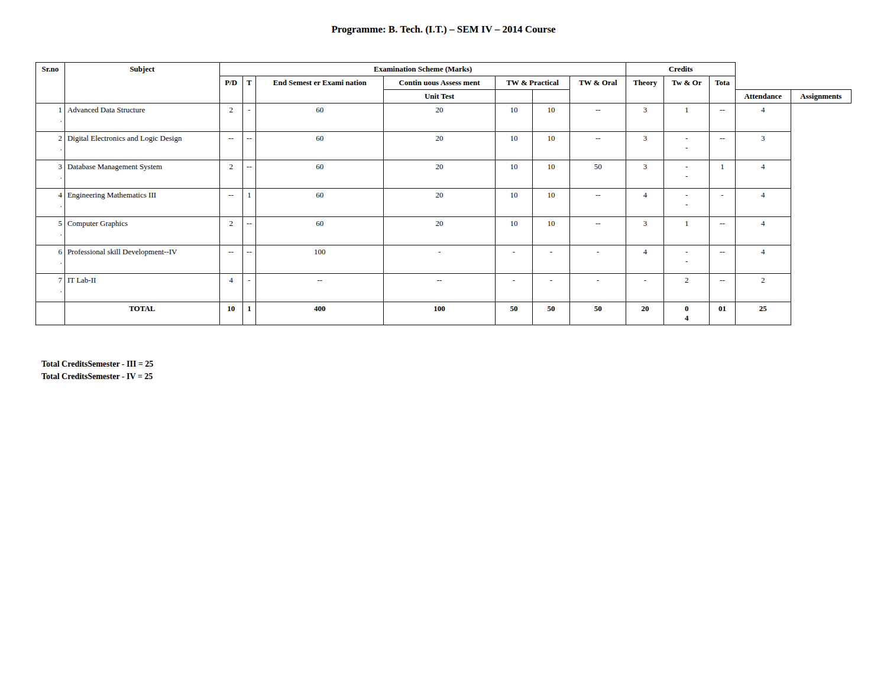Programme: B. Tech. (I.T.) – SEM IV – 2014 Course
| Sr.no | Subject | Examination Scheme (Marks) | Credits |
| --- | --- | --- | --- |
| P/D | T | End Semest er Exami nation | Contin uous Assess ment | TW & Practical | TW & Oral | Theory | Tw & Or | Tota |
| Unit Test | Attendance | Assignments |
| 1 . | Advanced Data Structure | 2 | - | 60 | 20 | 10 | 10 | -- | 3 | 1 | -- | 4 |
| 2 . | Digital Electronics and Logic Design | -- | -- | 60 | 20 | 10 | 10 | -- | 3 | - - | -- | 3 |
| 3 . | Database Management System | 2 | -- | 60 | 20 | 10 | 10 | 50 | 3 | - - | 1 | 4 |
| 4 . | Engineering Mathematics III | -- | 1 | 60 | 20 | 10 | 10 | -- | 4 | - - | - | 4 |
| 5 . | Computer Graphics | 2 | -- | 60 | 20 | 10 | 10 | -- | 3 | 1 | -- | 4 |
| 6 . | Professional skill Development--IV | -- | -- | 100 | - | - | - | - | 4 | - - | -- | 4 |
| 7 . | IT Lab-II | 4 | - | -- | -- | - | - | - | - | 2 | -- | 2 |
| | TOTAL | 10 | 1 | 400 | 100 | 50 | 50 | 50 | 20 | 0 4 | 01 | 25 |
Total CreditsSemester - III = 25
Total CreditsSemester - IV = 25